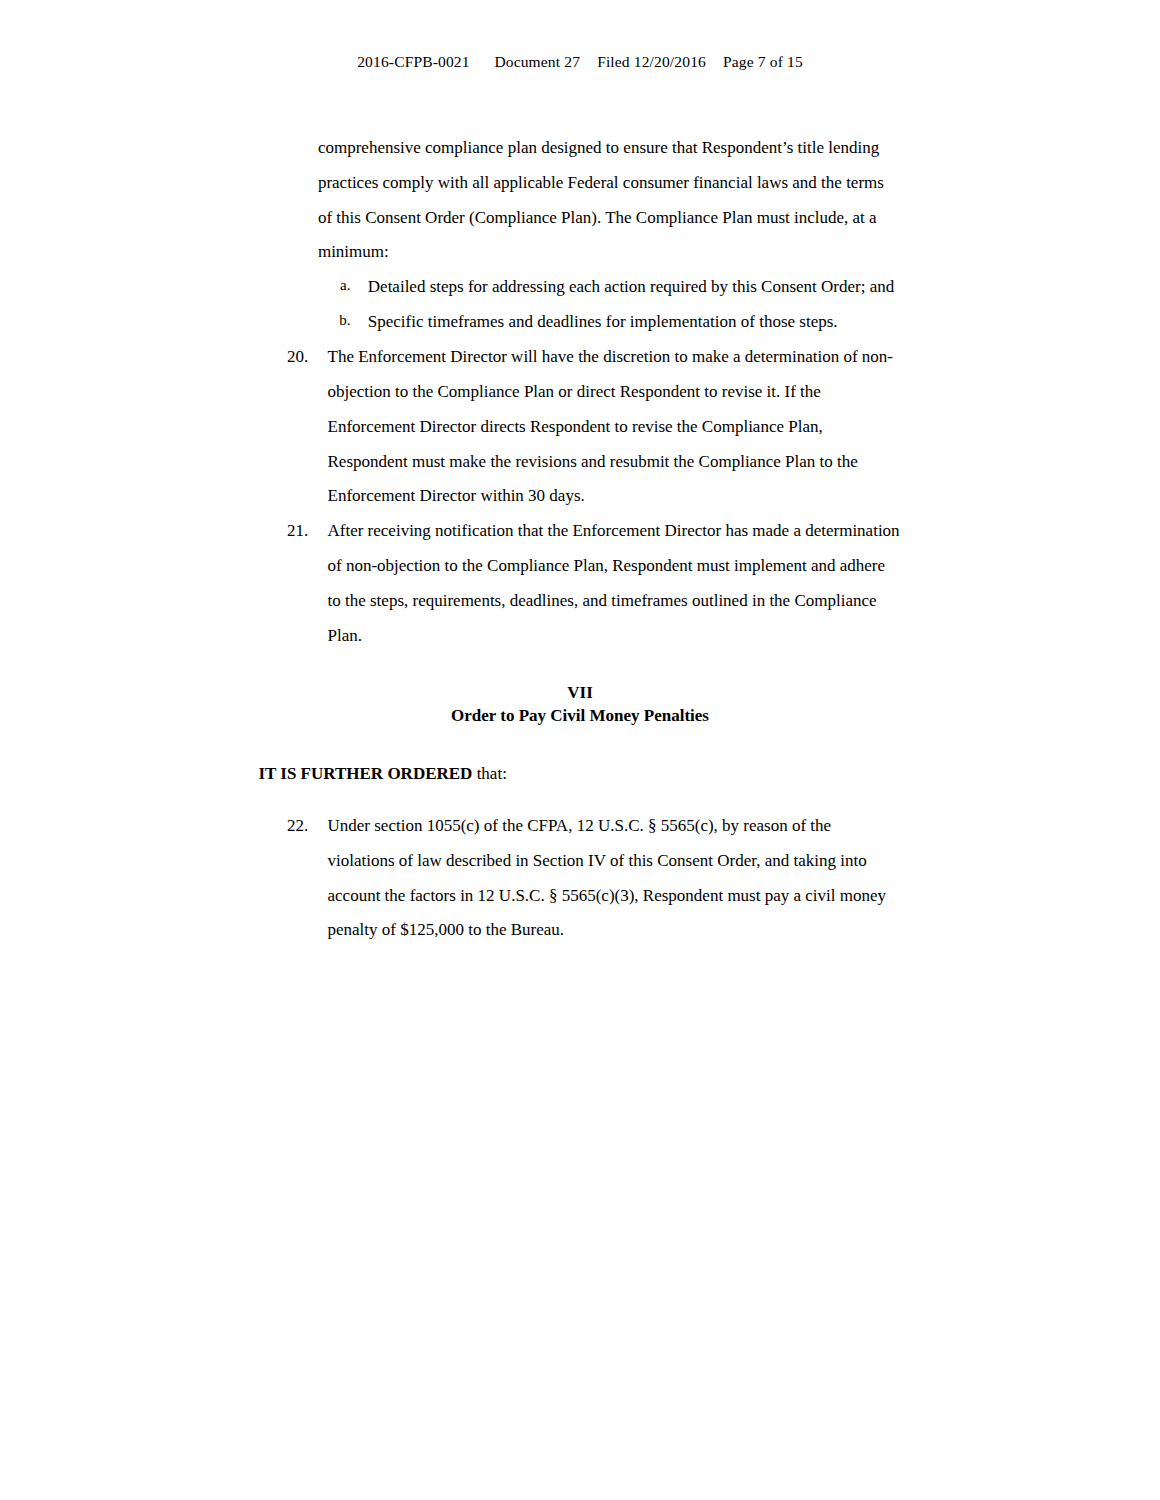2016-CFPB-0021 Document 27 Filed 12/20/2016 Page 7 of 15
comprehensive compliance plan designed to ensure that Respondent’s title lending practices comply with all applicable Federal consumer financial laws and the terms of this Consent Order (Compliance Plan). The Compliance Plan must include, at a minimum:
a. Detailed steps for addressing each action required by this Consent Order; and
b. Specific timeframes and deadlines for implementation of those steps.
20. The Enforcement Director will have the discretion to make a determination of non-objection to the Compliance Plan or direct Respondent to revise it. If the Enforcement Director directs Respondent to revise the Compliance Plan, Respondent must make the revisions and resubmit the Compliance Plan to the Enforcement Director within 30 days.
21. After receiving notification that the Enforcement Director has made a determination of non-objection to the Compliance Plan, Respondent must implement and adhere to the steps, requirements, deadlines, and timeframes outlined in the Compliance Plan.
VII Order to Pay Civil Money Penalties
IT IS FURTHER ORDERED that:
22. Under section 1055(c) of the CFPA, 12 U.S.C. § 5565(c), by reason of the violations of law described in Section IV of this Consent Order, and taking into account the factors in 12 U.S.C. § 5565(c)(3), Respondent must pay a civil money penalty of $125,000 to the Bureau.